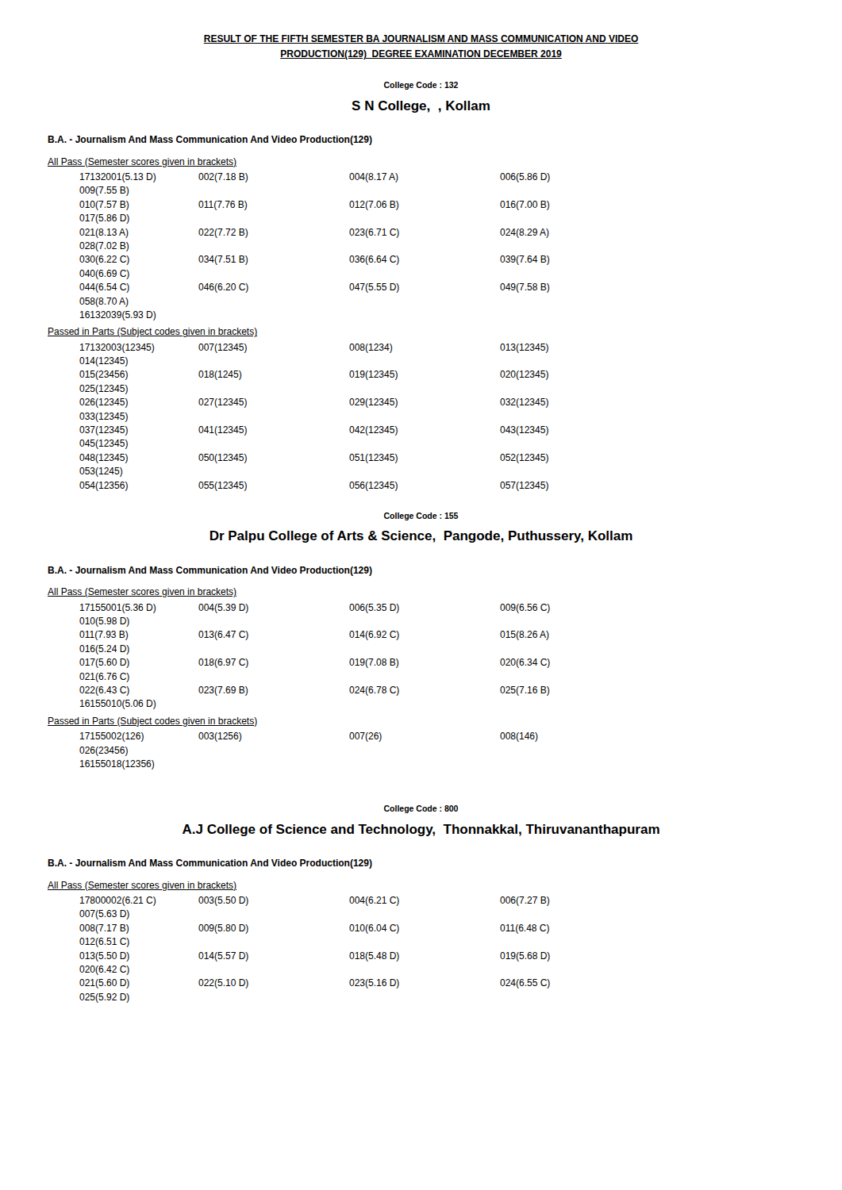RESULT OF THE FIFTH SEMESTER BA JOURNALISM AND MASS COMMUNICATION AND VIDEO
PRODUCTION(129) DEGREE EXAMINATION DECEMBER 2019
College Code : 132
S N College, , Kollam
B.A. - Journalism And Mass Communication And Video Production(129)
All Pass (Semester scores given in brackets)
| 17132001(5.13 D) | 002(7.18 B) | 004(8.17 A) | 006(5.86 D) |
| 009(7.55 B) | | | |
| 010(7.57 B) | 011(7.76 B) | 012(7.06 B) | 016(7.00 B) |
| 017(5.86 D) | | | |
| 021(8.13 A) | 022(7.72 B) | 023(6.71 C) | 024(8.29 A) |
| 028(7.02 B) | | | |
| 030(6.22 C) | 034(7.51 B) | 036(6.64 C) | 039(7.64 B) |
| 040(6.69 C) | | | |
| 044(6.54 C) | 046(6.20 C) | 047(5.55 D) | 049(7.58 B) |
| 058(8.70 A) | | | |
| 16132039(5.93 D) | | | |
Passed in Parts (Subject codes given in brackets)
| 17132003(12345) | 007(12345) | 008(1234) | 013(12345) |
| 014(12345) | | | |
| 015(23456) | 018(1245) | 019(12345) | 020(12345) |
| 025(12345) | | | |
| 026(12345) | 027(12345) | 029(12345) | 032(12345) |
| 033(12345) | | | |
| 037(12345) | 041(12345) | 042(12345) | 043(12345) |
| 045(12345) | | | |
| 048(12345) | 050(12345) | 051(12345) | 052(12345) |
| 053(1245) | | | |
| 054(12356) | 055(12345) | 056(12345) | 057(12345) |
College Code : 155
Dr Palpu College of Arts & Science, Pangode, Puthussery, Kollam
B.A. - Journalism And Mass Communication And Video Production(129)
All Pass (Semester scores given in brackets)
| 17155001(5.36 D) | 004(5.39 D) | 006(5.35 D) | 009(6.56 C) |
| 010(5.98 D) | | | |
| 011(7.93 B) | 013(6.47 C) | 014(6.92 C) | 015(8.26 A) |
| 016(5.24 D) | | | |
| 017(5.60 D) | 018(6.97 C) | 019(7.08 B) | 020(6.34 C) |
| 021(6.76 C) | | | |
| 022(6.43 C) | 023(7.69 B) | 024(6.78 C) | 025(7.16 B) |
| 16155010(5.06 D) | | | |
Passed in Parts (Subject codes given in brackets)
| 17155002(126) | 003(1256) | 007(26) | 008(146) |
| 026(23456) | | | |
| 16155018(12356) | | | |
College Code : 800
A.J College of Science and Technology, Thonnakkal, Thiruvananthapuram
B.A. - Journalism And Mass Communication And Video Production(129)
All Pass (Semester scores given in brackets)
| 17800002(6.21 C) | 003(5.50 D) | 004(6.21 C) | 006(7.27 B) |
| 007(5.63 D) | | | |
| 008(7.17 B) | 009(5.80 D) | 010(6.04 C) | 011(6.48 C) |
| 012(6.51 C) | | | |
| 013(5.50 D) | 014(5.57 D) | 018(5.48 D) | 019(5.68 D) |
| 020(6.42 C) | | | |
| 021(5.60 D) | 022(5.10 D) | 023(5.16 D) | 024(6.55 C) |
| 025(5.92 D) | | | |